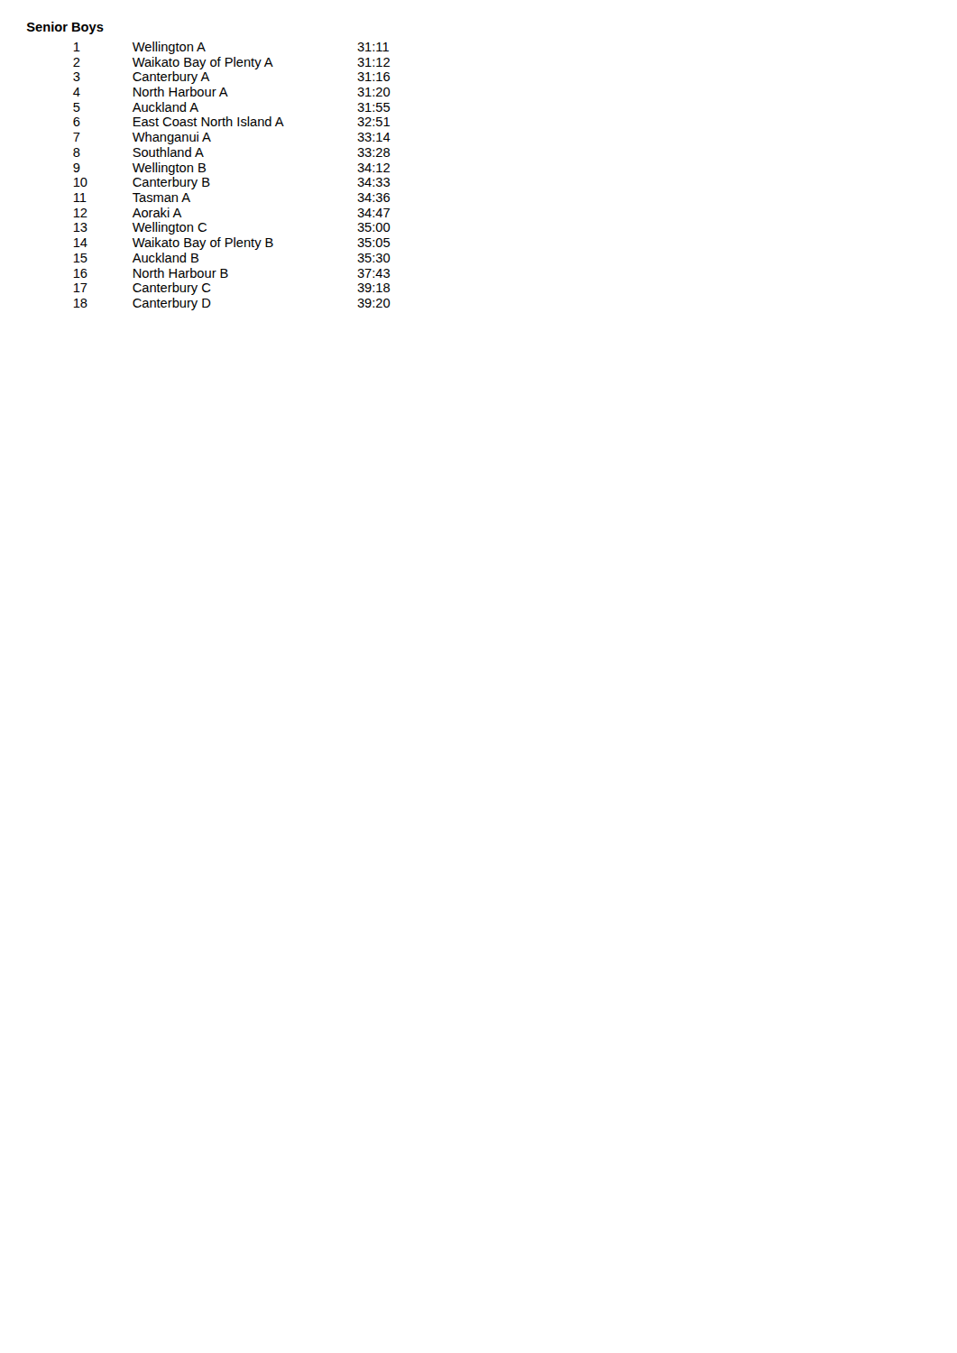Senior Boys
| 1 | Wellington A | 31:11 |
| 2 | Waikato Bay of Plenty A | 31:12 |
| 3 | Canterbury A | 31:16 |
| 4 | North Harbour A | 31:20 |
| 5 | Auckland A | 31:55 |
| 6 | East Coast North Island A | 32:51 |
| 7 | Whanganui A | 33:14 |
| 8 | Southland A | 33:28 |
| 9 | Wellington B | 34:12 |
| 10 | Canterbury B | 34:33 |
| 11 | Tasman A | 34:36 |
| 12 | Aoraki A | 34:47 |
| 13 | Wellington C | 35:00 |
| 14 | Waikato Bay of Plenty B | 35:05 |
| 15 | Auckland B | 35:30 |
| 16 | North Harbour B | 37:43 |
| 17 | Canterbury C | 39:18 |
| 18 | Canterbury D | 39:20 |